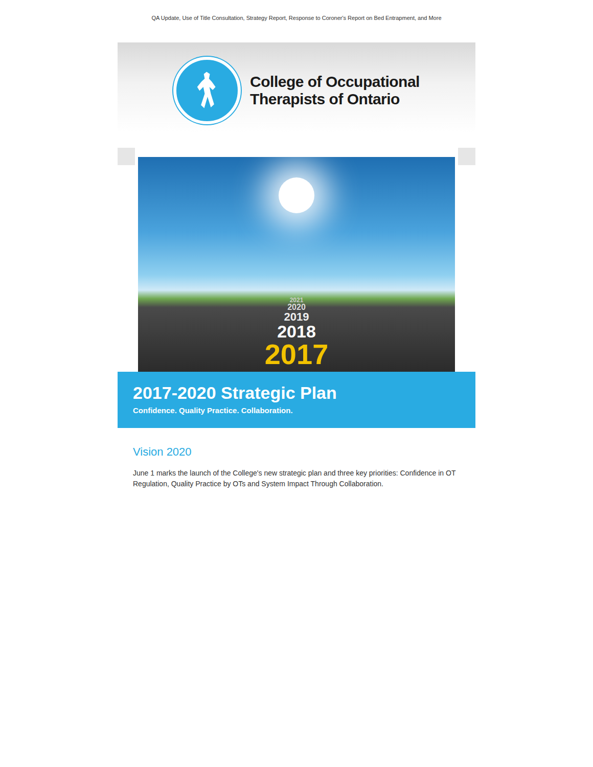QA Update, Use of Title Consultation, Strategy Report, Response to Coroner's Report on Bed Entrapment, and More
College of Occupational
Therapists of Ontario
2021 2020 2019 2018 2017
2017-2020 Strategic Plan
Confidence. Quality Practice. Collaboration.
Vision 2020
June 1 marks the launch of the College's new strategic plan and three key priorities: Confidence in OT Regulation, Quality Practice by OTs and System Impact Through Collaboration.